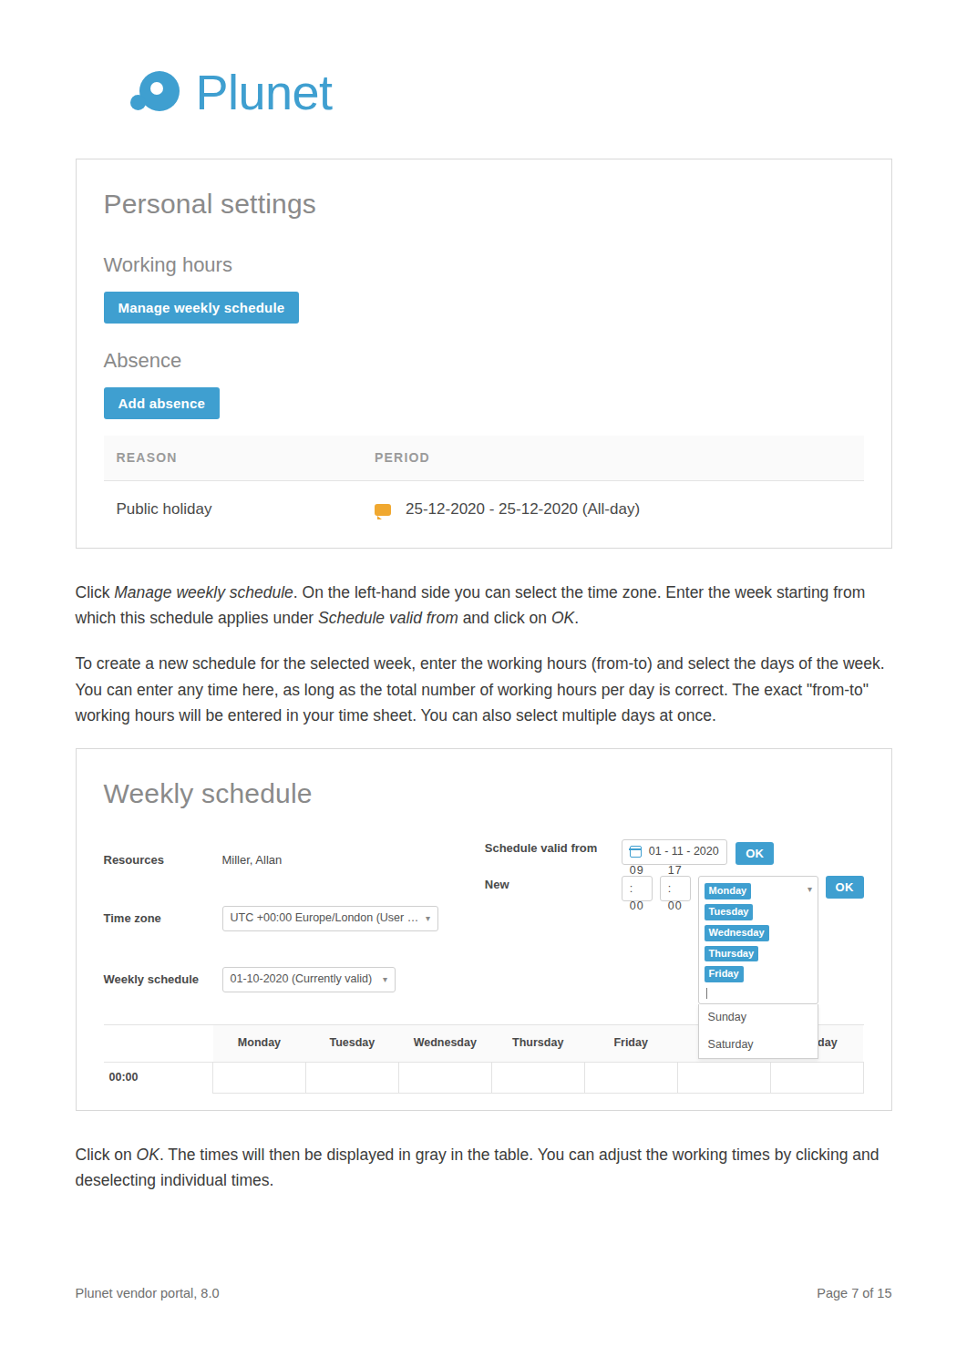Plunet
Personal settings
Working hours
Manage weekly schedule
Absence
Add absence
| REASON | PERIOD |
| --- | --- |
| Public holiday | 25-12-2020 - 25-12-2020 (All-day) |
Click Manage weekly schedule. On the left-hand side you can select the time zone. Enter the week starting from which this schedule applies under Schedule valid from and click on OK.
To create a new schedule for the selected week, enter the working hours (from-to) and select the days of the week. You can enter any time here, as long as the total number of working hours per day is correct. The exact "from-to" working hours will be entered in your time sheet. You can also select multiple days at once.
Weekly schedule
Resources
Miller, Allan
Time zone
UTC +00:00 Europe/London (User …▾
Weekly schedule
01-10-2020 (Currently valid)▾
Schedule valid from
01 - 11 - 2020 OK
New
09 : 00 17 : 00
▾ Monday Tuesday Wednesday Thursday Friday
Sunday
Saturday
OK
| | Monday | Tuesday | Wednesday | Thursday | Friday | Saturday | Sunday |
| --- | --- | --- | --- | --- | --- | --- | --- |
| 00:00 | | | | | | | |
Click on OK. The times will then be displayed in gray in the table. You can adjust the working times by clicking and deselecting individual times.
Plunet vendor portal, 8.0
Page 7 of 15